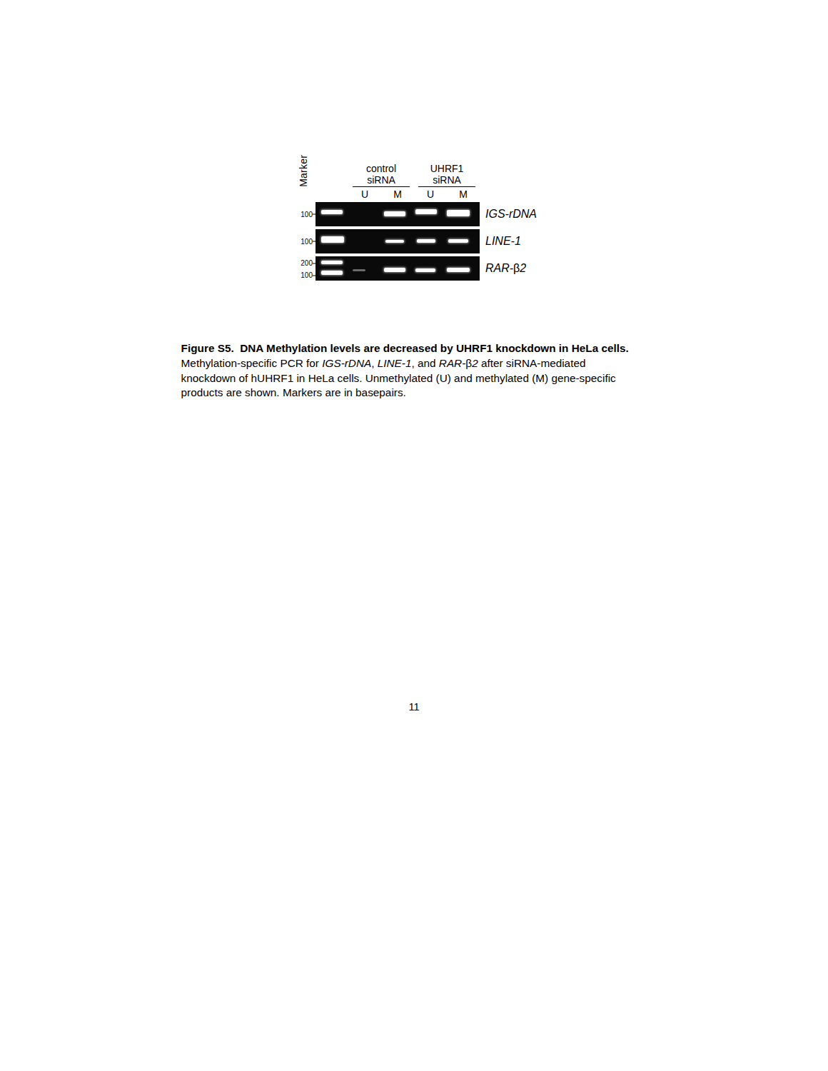Marker
control siRNA
UHRF1 siRNA
UMUM
100
IGS-rDNA
100
LINE-1
200 100
RAR-β 2
Figure S5. DNA Methylation levels are decreased by UHRF1 knockdown in HeLa cells.
Methylation-specific PCR for IGS-rDNA, LINE-1, and RAR-β2 after siRNA-mediated knockdown of hUHRF1 in HeLa cells. Unmethylated (U) and methylated (M) gene-specific products are shown. Markers are in basepairs.
11